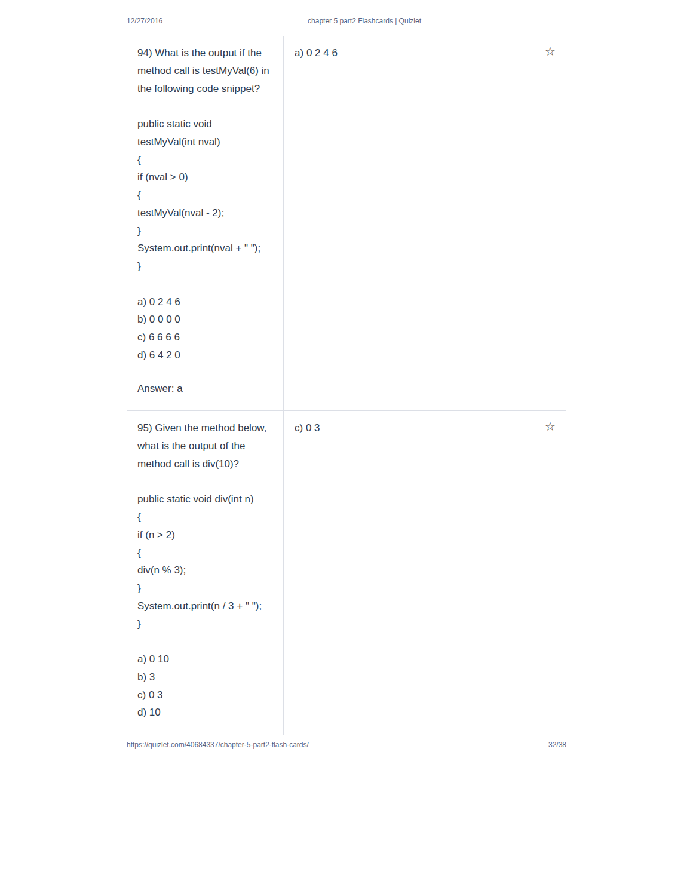12/27/2016 chapter 5 part2 Flashcards | Quizlet
| 94) What is the output if the method call is testMyVal(6) in the following code snippet? public static void testMyVal(int nval) { if (nval > 0) { testMyVal(nval - 2); } System.out.print(nval + " "); } a) 0 2 4 6 b) 0 0 0 0 c) 6 6 6 6 d) 6 4 2 0 Answer: a | a) 0 2 4 6 | ☆ |
| 95) Given the method below, what is the output of the method call is div(10)? public static void div(int n) { if (n > 2) { div(n % 3); } System.out.print(n / 3 + " "); } a) 0 10 b) 3 c) 0 3 d) 10 | c) 0 3 | ☆ |
https://quizlet.com/40684337/chapter-5-part2-flash-cards/ 32/38